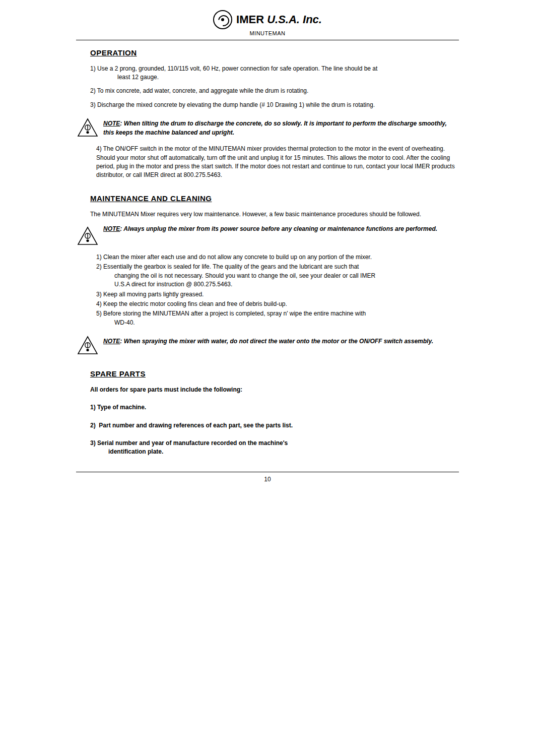IMER U.S.A. Inc.
MINUTEMAN
OPERATION
1) Use a 2 prong, grounded, 110/115 volt, 60 Hz, power connection for safe operation. The line should be at least 12 gauge.
2) To mix concrete, add water, concrete, and aggregate while the drum is rotating.
3) Discharge the mixed concrete by elevating the dump handle (# 10 Drawing 1) while the drum is rotating.
NOTE: When tilting the drum to discharge the concrete, do so slowly. It is important to perform the discharge smoothly, this keeps the machine balanced and upright.
4) The ON/OFF switch in the motor of the MINUTEMAN mixer provides thermal protection to the motor in the event of overheating. Should your motor shut off automatically, turn off the unit and unplug it for 15 minutes. This allows the motor to cool. After the cooling period, plug in the motor and press the start switch. If the motor does not restart and continue to run, contact your local IMER products distributor, or call IMER direct at 800.275.5463.
MAINTENANCE AND CLEANING
The MINUTEMAN Mixer requires very low maintenance. However, a few basic maintenance procedures should be followed.
NOTE: Always unplug the mixer from its power source before any cleaning or maintenance functions are performed.
1) Clean the mixer after each use and do not allow any concrete to build up on any portion of the mixer.
2) Essentially the gearbox is sealed for life. The quality of the gears and the lubricant are such that changing the oil is not necessary. Should you want to change the oil, see your dealer or call IMER U.S.A direct for instruction @ 800.275.5463.
3) Keep all moving parts lightly greased.
4) Keep the electric motor cooling fins clean and free of debris build-up.
5) Before storing the MINUTEMAN after a project is completed, spray n' wipe the entire machine with WD-40.
NOTE: When spraying the mixer with water, do not direct the water onto the motor or the ON/OFF switch assembly.
SPARE PARTS
All orders for spare parts must include the following:
1) Type of machine.
2) Part number and drawing references of each part, see the parts list.
3) Serial number and year of manufacture recorded on the machine's identification plate.
10